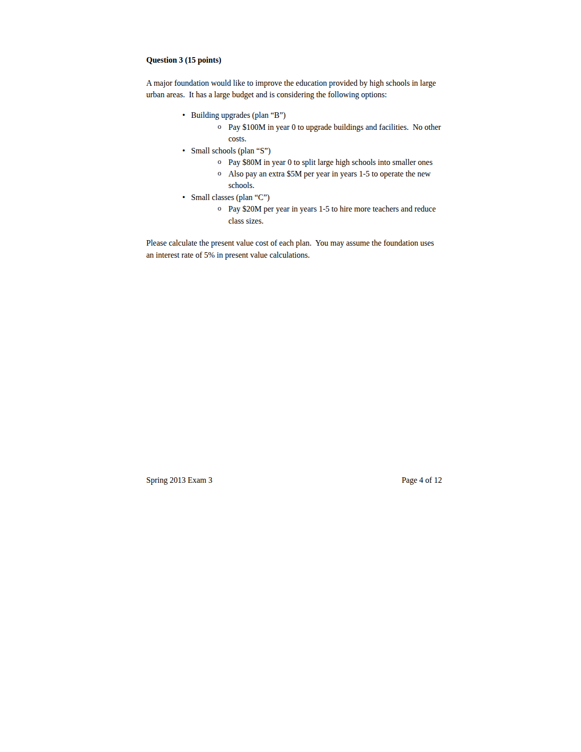Question 3 (15 points)
A major foundation would like to improve the education provided by high schools in large urban areas. It has a large budget and is considering the following options:
Building upgrades (plan “B”)
Pay $100M in year 0 to upgrade buildings and facilities. No other costs.
Small schools (plan “S”)
Pay $80M in year 0 to split large high schools into smaller ones
Also pay an extra $5M per year in years 1-5 to operate the new schools.
Small classes (plan “C”)
Pay $20M per year in years 1-5 to hire more teachers and reduce class sizes.
Please calculate the present value cost of each plan. You may assume the foundation uses an interest rate of 5% in present value calculations.
Spring 2013 Exam 3 Page 4 of 12